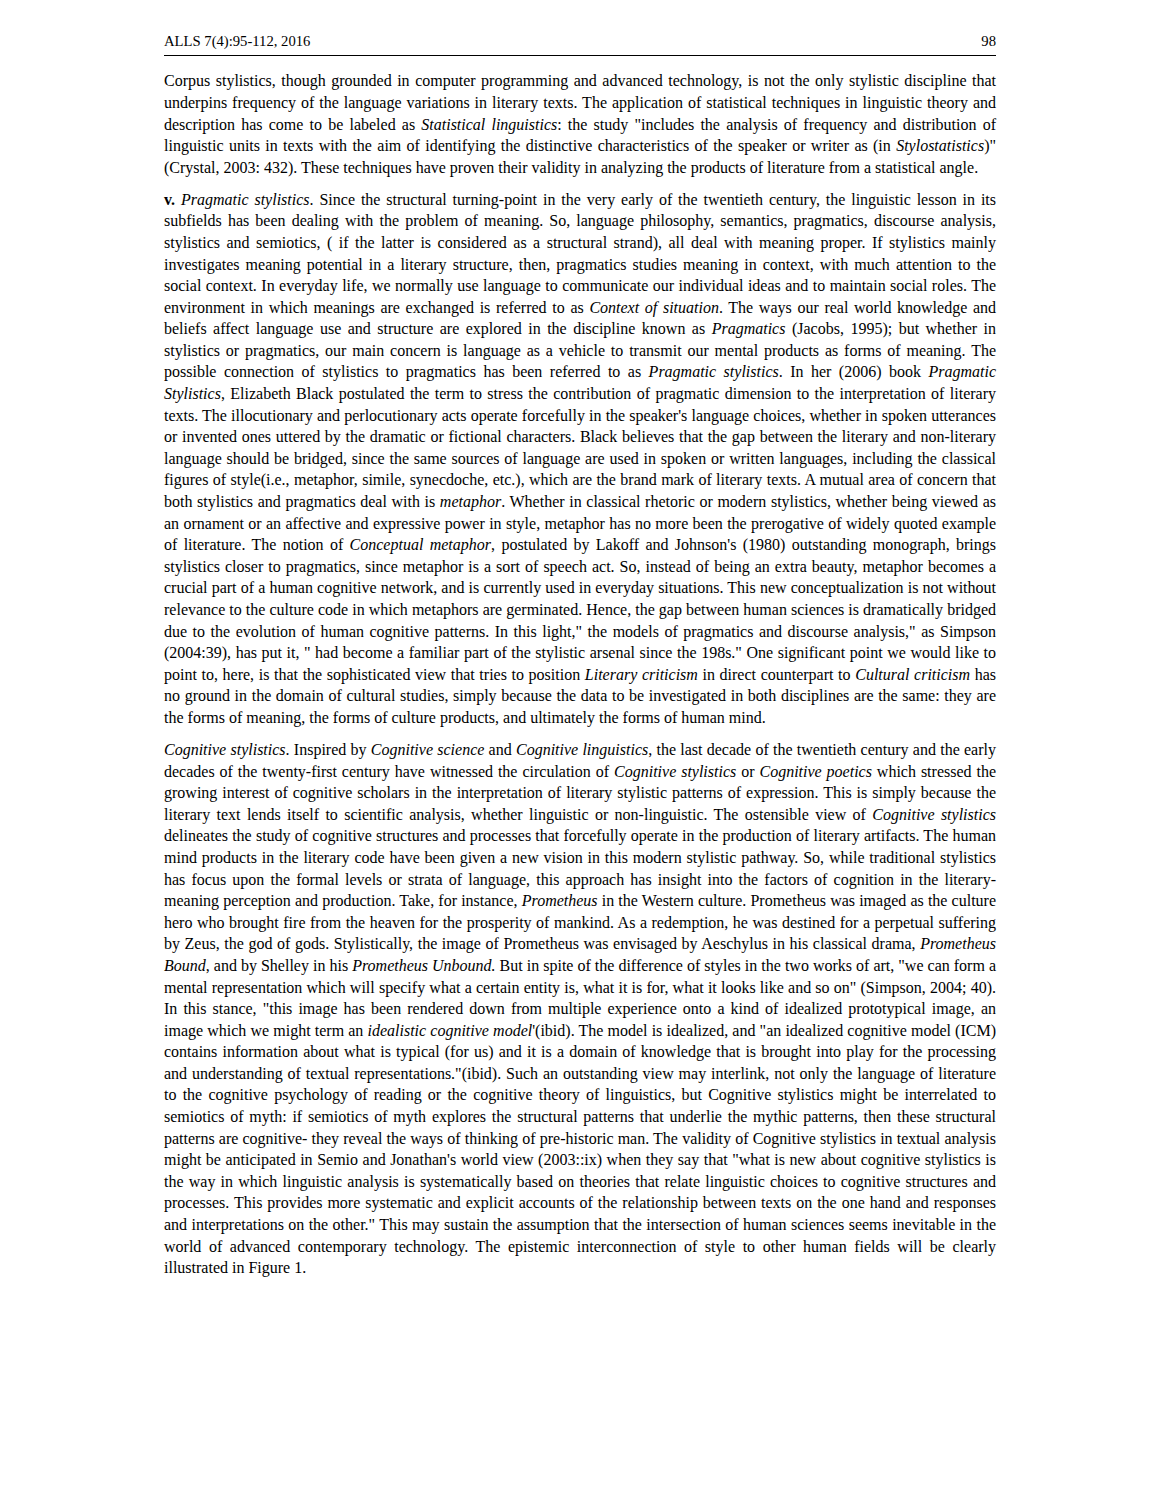ALLS 7(4):95-112, 2016 98
Corpus stylistics, though grounded in computer programming and advanced technology, is not the only stylistic discipline that underpins frequency of the language variations in literary texts. The application of statistical techniques in linguistic theory and description has come to be labeled as Statistical linguistics: the study "includes the analysis of frequency and distribution of linguistic units in texts with the aim of identifying the distinctive characteristics of the speaker or writer as (in Stylostatistics)" (Crystal, 2003: 432). These techniques have proven their validity in analyzing the products of literature from a statistical angle.
v. Pragmatic stylistics. Since the structural turning-point in the very early of the twentieth century, the linguistic lesson in its subfields has been dealing with the problem of meaning. So, language philosophy, semantics, pragmatics, discourse analysis, stylistics and semiotics, ( if the latter is considered as a structural strand), all deal with meaning proper. If stylistics mainly investigates meaning potential in a literary structure, then, pragmatics studies meaning in context, with much attention to the social context. In everyday life, we normally use language to communicate our individual ideas and to maintain social roles. The environment in which meanings are exchanged is referred to as Context of situation. The ways our real world knowledge and beliefs affect language use and structure are explored in the discipline known as Pragmatics (Jacobs, 1995); but whether in stylistics or pragmatics, our main concern is language as a vehicle to transmit our mental products as forms of meaning. The possible connection of stylistics to pragmatics has been referred to as Pragmatic stylistics. In her (2006) book Pragmatic Stylistics, Elizabeth Black postulated the term to stress the contribution of pragmatic dimension to the interpretation of literary texts. The illocutionary and perlocutionary acts operate forcefully in the speaker's language choices, whether in spoken utterances or invented ones uttered by the dramatic or fictional characters. Black believes that the gap between the literary and non-literary language should be bridged, since the same sources of language are used in spoken or written languages, including the classical figures of style(i.e., metaphor, simile, synecdoche, etc.), which are the brand mark of literary texts. A mutual area of concern that both stylistics and pragmatics deal with is metaphor. Whether in classical rhetoric or modern stylistics, whether being viewed as an ornament or an affective and expressive power in style, metaphor has no more been the prerogative of widely quoted example of literature. The notion of Conceptual metaphor, postulated by Lakoff and Johnson's (1980) outstanding monograph, brings stylistics closer to pragmatics, since metaphor is a sort of speech act. So, instead of being an extra beauty, metaphor becomes a crucial part of a human cognitive network, and is currently used in everyday situations. This new conceptualization is not without relevance to the culture code in which metaphors are germinated. Hence, the gap between human sciences is dramatically bridged due to the evolution of human cognitive patterns. In this light," the models of pragmatics and discourse analysis," as Simpson (2004:39), has put it, " had become a familiar part of the stylistic arsenal since the 198s." One significant point we would like to point to, here, is that the sophisticated view that tries to position Literary criticism in direct counterpart to Cultural criticism has no ground in the domain of cultural studies, simply because the data to be investigated in both disciplines are the same: they are the forms of meaning, the forms of culture products, and ultimately the forms of human mind.
Cognitive stylistics. Inspired by Cognitive science and Cognitive linguistics, the last decade of the twentieth century and the early decades of the twenty-first century have witnessed the circulation of Cognitive stylistics or Cognitive poetics which stressed the growing interest of cognitive scholars in the interpretation of literary stylistic patterns of expression. This is simply because the literary text lends itself to scientific analysis, whether linguistic or non-linguistic. The ostensible view of Cognitive stylistics delineates the study of cognitive structures and processes that forcefully operate in the production of literary artifacts. The human mind products in the literary code have been given a new vision in this modern stylistic pathway. So, while traditional stylistics has focus upon the formal levels or strata of language, this approach has insight into the factors of cognition in the literary-meaning perception and production. Take, for instance, Prometheus in the Western culture. Prometheus was imaged as the culture hero who brought fire from the heaven for the prosperity of mankind. As a redemption, he was destined for a perpetual suffering by Zeus, the god of gods. Stylistically, the image of Prometheus was envisaged by Aeschylus in his classical drama, Prometheus Bound, and by Shelley in his Prometheus Unbound. But in spite of the difference of styles in the two works of art, "we can form a mental representation which will specify what a certain entity is, what it is for, what it looks like and so on" (Simpson, 2004; 40). In this stance, "this image has been rendered down from multiple experience onto a kind of idealized prototypical image, an image which we might term an idealistic cognitive model'(ibid). The model is idealized, and "an idealized cognitive model (ICM) contains information about what is typical (for us) and it is a domain of knowledge that is brought into play for the processing and understanding of textual representations."(ibid). Such an outstanding view may interlink, not only the language of literature to the cognitive psychology of reading or the cognitive theory of linguistics, but Cognitive stylistics might be interrelated to semiotics of myth: if semiotics of myth explores the structural patterns that underlie the mythic patterns, then these structural patterns are cognitive- they reveal the ways of thinking of pre-historic man. The validity of Cognitive stylistics in textual analysis might be anticipated in Semio and Jonathan's world view (2003::ix) when they say that "what is new about cognitive stylistics is the way in which linguistic analysis is systematically based on theories that relate linguistic choices to cognitive structures and processes. This provides more systematic and explicit accounts of the relationship between texts on the one hand and responses and interpretations on the other." This may sustain the assumption that the intersection of human sciences seems inevitable in the world of advanced contemporary technology. The epistemic interconnection of style to other human fields will be clearly illustrated in Figure 1.